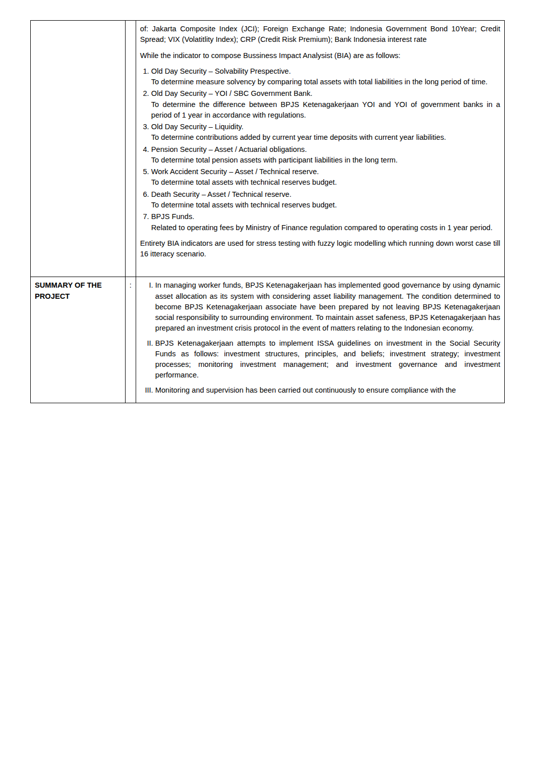| | | of: Jakarta Composite Index (JCI); Foreign Exchange Rate; Indonesia Government Bond 10Year; Credit Spread; VIX (Volatitlity Index); CRP (Credit Risk Premium); Bank Indonesia interest rate While the indicator to compose Bussiness Impact Analysist (BIA) are as follows: Old Day Security – Solvability Prespective. To determine measure solvency by comparing total assets with total liabilities in the long period of time. Old Day Security – YOI / SBC Government Bank. To determine the difference between BPJS Ketenagakerjaan YOI and YOI of government banks in a period of 1 year in accordance with regulations. Old Day Security – Liquidity. To determine contributions added by current year time deposits with current year liabilities. Pension Security – Asset / Actuarial obligations. To determine total pension assets with participant liabilities in the long term. Work Accident Security – Asset / Technical reserve. To determine total assets with technical reserves budget. Death Security – Asset / Technical reserve. To determine total assets with technical reserves budget. BPJS Funds. Related to operating fees by Ministry of Finance regulation compared to operating costs in 1 year period. Entirety BIA indicators are used for stress testing with fuzzy logic modelling which running down worst case till 16 itteracy scenario. |
| SUMMARY OF THE PROJECT | : | In managing worker funds, BPJS Ketenagakerjaan has implemented good governance by using dynamic asset allocation as its system with considering asset liability management. The condition determined to become BPJS Ketenagakerjaan associate have been prepared by not leaving BPJS Ketenagakerjaan social responsibility to surrounding environment. To maintain asset safeness, BPJS Ketenagakerjaan has prepared an investment crisis protocol in the event of matters relating to the Indonesian economy. BPJS Ketenagakerjaan attempts to implement ISSA guidelines on investment in the Social Security Funds as follows: investment structures, principles, and beliefs; investment strategy; investment processes; monitoring investment management; and investment governance and investment performance. Monitoring and supervision has been carried out continuously to ensure compliance with the |